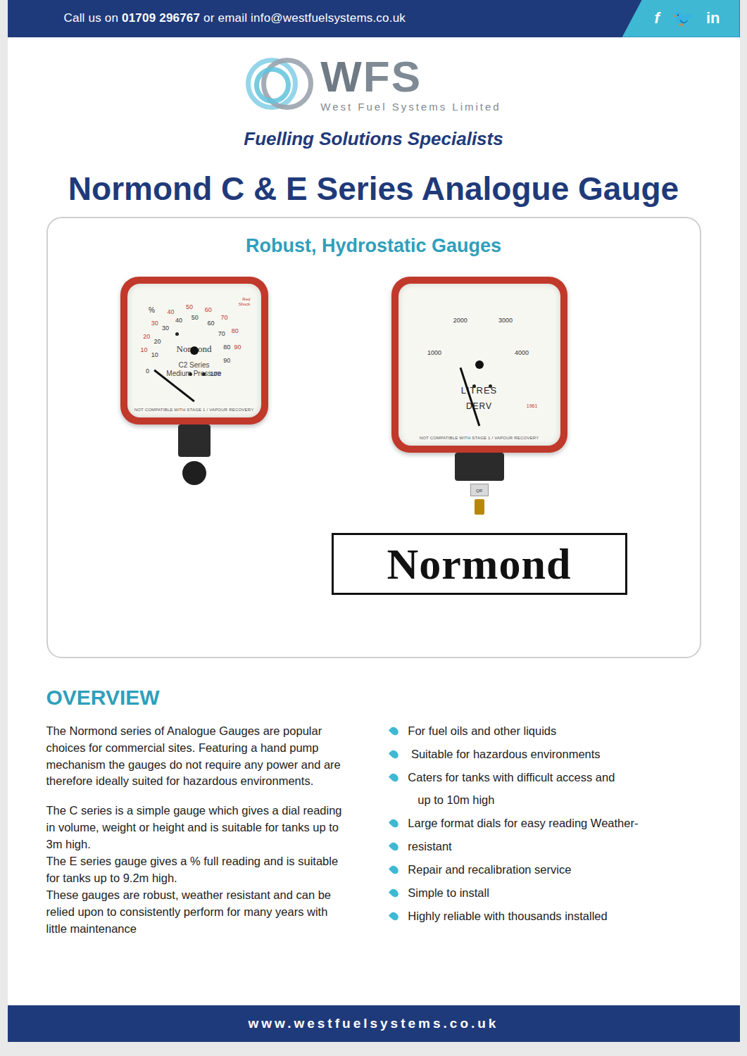Call us on 01709 296767 or email info@westfuelsystems.co.uk
f 🐦 in
WFS
West Fuel Systems Limited
Fuelling Solutions Specialists
Normond C & E Series Analogue Gauge
Robust, Hydrostatic Gauges
% Red
Shock 10 20 30 40 50 60 70 80 90 10 20 30 40 50 60 70 80 90 100 0 Normond C2 Series
Medium Pressure NOT COMPATIBLE WITH STAGE 1 / VAPOUR RECOVERY
1000 2000 3000 4000 LITRES DERV 1961 NOT COMPATIBLE WITH STAGE 1 / VAPOUR RECOVERY
QR
Normond
OVERVIEW
The Normond series of Analogue Gauges are popular choices for commercial sites. Featuring a hand pump mechanism the gauges do not require any power and are therefore ideally suited for hazardous environments.
The C series is a simple gauge which gives a dial reading in volume, weight or height and is suitable for tanks up to 3m high.
The E series gauge gives a % full reading and is suitable for tanks up to 9.2m high.
These gauges are robust, weather resistant and can be relied upon to consistently perform for many years with little maintenance
For fuel oils and other liquids
Suitable for hazardous environments
Caters for tanks with difficult access and
up to 10m high
Large format dials for easy reading Weather-
resistant
Repair and recalibration service
Simple to install
Highly reliable with thousands installed
www.westfuelsystems.co.uk